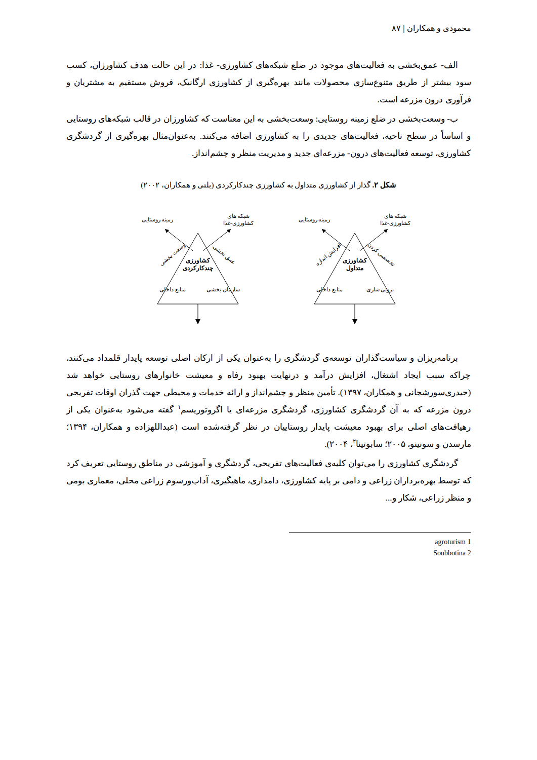محمودی و همکاران | ۸۷
الف- عمق‌بخشی به فعالیت‌های موجود در ضلع شبکه‌های کشاورزی- غذا: در این حالت هدف کشاورزان، کسب سود بیشتر از طریق متنوع‌سازی محصولات مانند بهره‌گیری از کشاورزی ارگانیک، فروش مستقیم به مشتریان و فرآوری درون مزرعه است.
ب- وسعت‌بخشی در ضلع زمینه روستایی: وسعت‌بخشی به این معناست که کشاورزان در قالب شبکه‌های روستایی و اساساً در سطح ناحیه، فعالیت‌های جدیدی را به کشاورزی اضافه می‌کنند. به‌عنوان‌مثال بهره‌گیری از گردشگری کشاورزی، توسعه فعالیت‌های درون- مزرعه‌ای جدید و مدیریت منظر و چشم‌انداز.
شکل ۲. گذار از کشاورزی متداول به کشاورزی چندکارکردی (بلتی و همکاران، ۲۰۰۲)
شبکه های کشاورزی-غذا زمینه روستایی کشاورزی متداول افزایش اندازه تخصصی کردن منابع داخلی برونی سازی شبکه های کشاورزی-غذا زمینه روستایی کشاورزی چندکارکردی وسعت بخشی عمق بخشی منابع داخلی سازمان بخشی
برنامه‌ریزان و سیاست‌گذاران توسعه‌ی گردشگری را به‌عنوان یکی از ارکان اصلی توسعه پایدار قلمداد می‌کنند، چراکه سبب ایجاد اشتغال، افزایش درآمد و درنهایت بهبود رفاه و معیشت خانوارهای روستایی خواهد شد (حیدری‌سورشجانی و همکاران، ۱۳۹۷). تأمین منظر و چشم‌انداز و ارائه خدمات و محیطی جهت گذران اوقات تفریحی درون مزرعه که به آن گردشگری کشاورزی، گردشگری مزرعه‌ای یا اگروتوریسم۱ گفته می‌شود به‌عنوان یکی از رهیافت‌های اصلی برای بهبود معیشت پایدار روستاییان در نظر گرفته‌شده است (عبداللهزاده و همکاران، ۱۳۹۴؛ مارسدن و سونینو، ۲۰۰۵؛ سابوتینا۲، ۲۰۰۴).
گردشگری کشاورزی را می‌توان کلیه‌ی فعالیت‌های تفریحی، گردشگری و آموزشی در مناطق روستایی تعریف کرد که توسط بهره‌برداران زراعی و دامی بر پایه کشاورزی، دامداری، ماهیگیری، آداب‌ورسوم زراعی محلی، معماری بومی و منظر زراعی، شکار و...
1 agroturism
2 Soubbotina